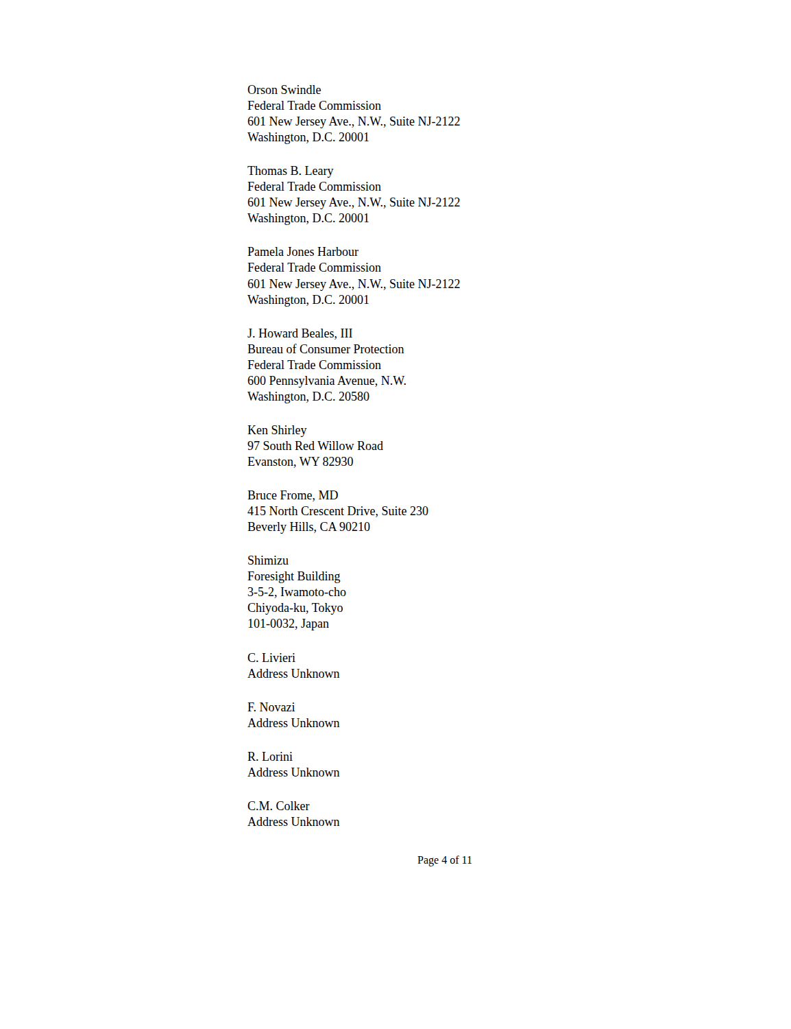Orson Swindle Federal Trade Commission 601 New Jersey Ave., N.W., Suite NJ-2122 Washington, D.C. 20001
Thomas B. Leary Federal Trade Commission 601 New Jersey Ave., N.W., Suite NJ-2122 Washington, D.C. 20001
Pamela Jones Harbour Federal Trade Commission 601 New Jersey Ave., N.W., Suite NJ-2122 Washington, D.C. 20001
J. Howard Beales, III Bureau of Consumer Protection Federal Trade Commission 600 Pennsylvania Avenue, N.W. Washington, D.C. 20580
Ken Shirley 97 South Red Willow Road Evanston, WY 82930
Bruce Frome, MD 415 North Crescent Drive, Suite 230 Beverly Hills, CA 90210
Shimizu Foresight Building 3-5-2, Iwamoto-cho Chiyoda-ku, Tokyo 101-0032, Japan
C. Livieri Address Unknown
F. Novazi Address Unknown
R. Lorini Address Unknown
C.M. Colker Address Unknown
Page 4 of 11